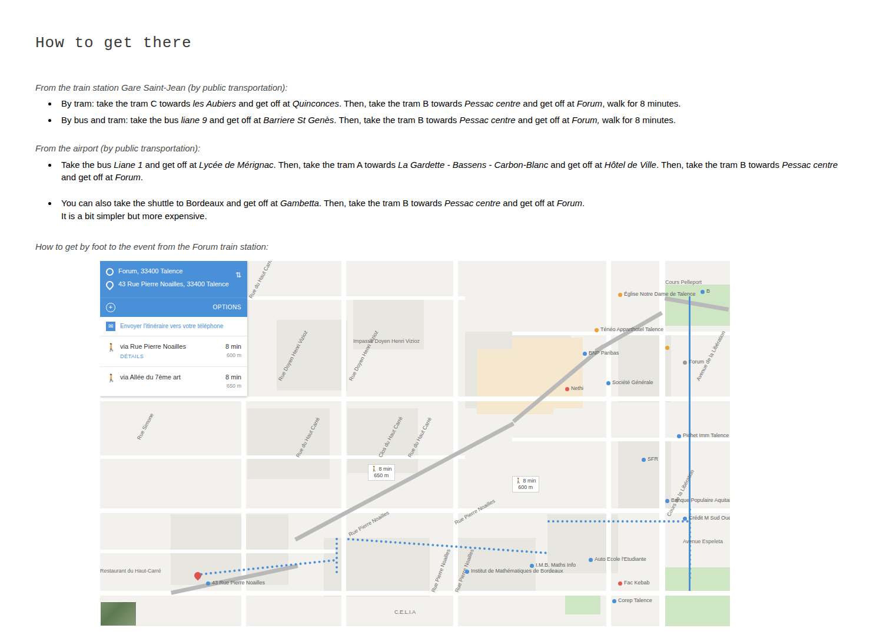How to get there
From the train station Gare Saint-Jean (by public transportation):
By tram: take the tram C towards les Aubiers and get off at Quinconces. Then, take the tram B towards Pessac centre and get off at Forum, walk for 8 minutes.
By bus and tram: take the bus liane 9 and get off at Barriere St Genès. Then, take the tram B towards Pessac centre and get off at Forum, walk for 8 minutes.
From the airport (by public transportation):
Take the bus Liane 1 and get off at Lycée de Mérignac. Then, take the tram A towards La Gardette - Bassens - Carbon-Blanc and get off at Hôtel de Ville. Then, take the tram B towards Pessac centre and get off at Forum.
You can also take the shuttle to Bordeaux and get off at Gambetta. Then, take the tram B towards Pessac centre and get off at Forum.
It is a bit simpler but more expensive.
How to get by foot to the event from the Forum train station:
🚶 8 min
650 m
🚶 8 min
600 m
Rue Paul Gide
Rue Simone
Rue du Haut Carré
Rue Doyen Henri Vizioz
Rue du Haut Carré
Rue Doyen Henri Vizioz
Clos du Haut Carré
Rue du Haut Carré
Impasse Doyen Henri Vizioz
Rue Pierre Noailles
Rue Pierre Noailles
Rue Pierre Noailles
Rue Pierre Noailles
Restaurant du Haut-Carré
C.E.L.I.A
Cours Pelleport
Avenue de la Libération
Cours de la Libération
Avenue Espeleta
Église Notre Dame de Talence
B
Ténéo Apparthotel Talence
BNP Paribas
Forum
Société Générale
Nethi
Pichet Imm Talence
SFR
Banque Populaire Aquitaine Centre
Crédit M Sud Ouest
Auto Ecole l'Etudiante
Institut de Mathématiques de Bordeaux
I.M.B. Maths Info
Fac Kebab
Corep Talence
43 Rue Pierre Noailles
Forum, 33400 Talence
43 Rue Pierre Noailles, 33400 Talence
⇅
+ OPTIONS
✉ Envoyer l'itinéraire vers votre téléphone
🚶
via Rue Pierre Noailles
DÉTAILS
8 min
600 m
🚶
via Allée du 7ème art
8 min
650 m